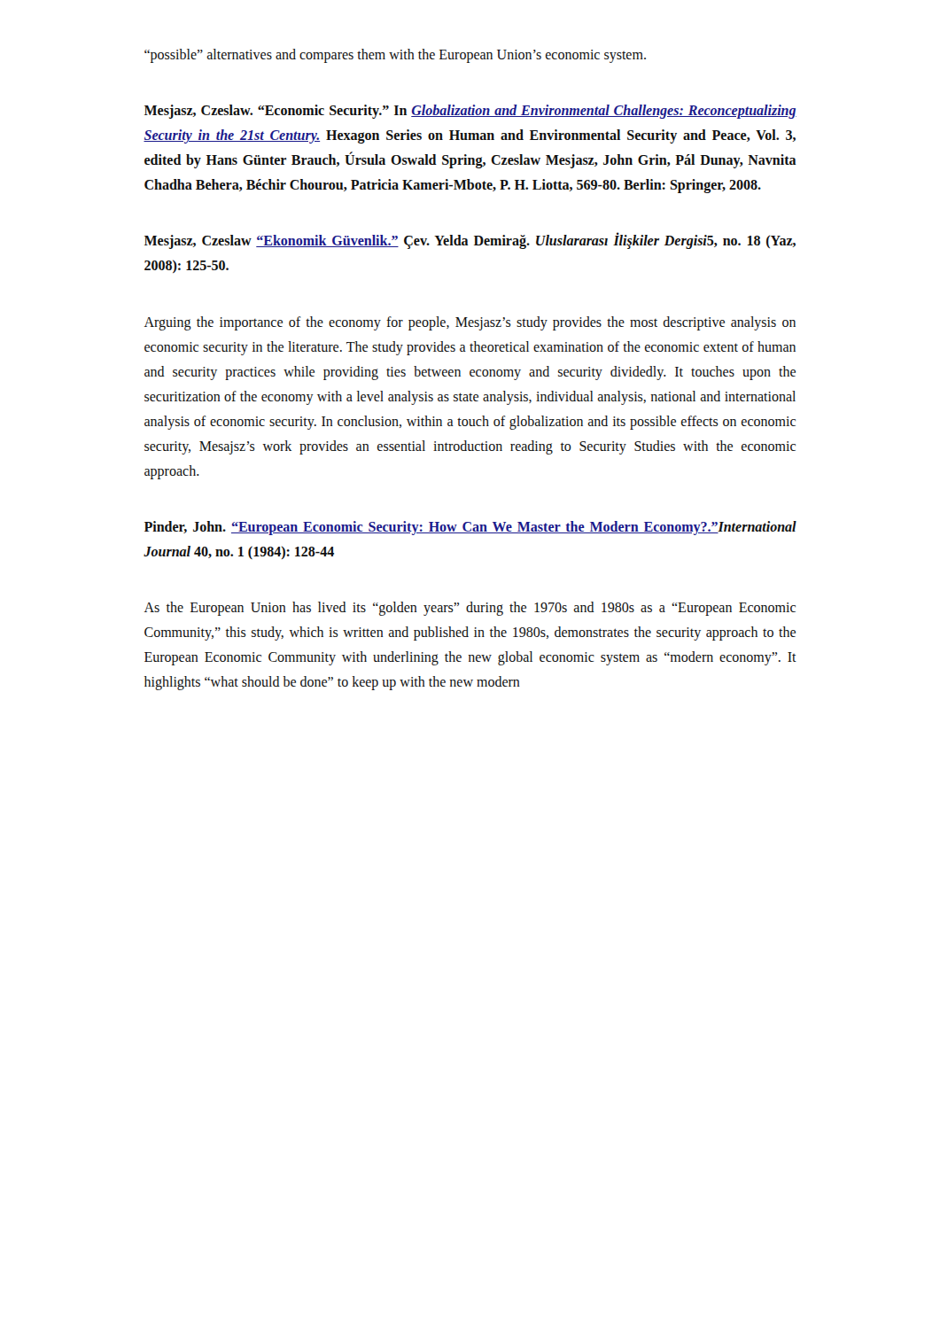“possible” alternatives and compares them with the European Union’s economic system.
Mesjasz, Czeslaw. “Economic Security.” In Globalization and Environmental Challenges: Reconceptualizing Security in the 21st Century. Hexagon Series on Human and Environmental Security and Peace, Vol. 3, edited by Hans Günter Brauch, Úrsula Oswald Spring, Czeslaw Mesjasz, John Grin, Pál Dunay, Navnita Chadha Behera, Béchir Chourou, Patricia Kameri-Mbote, P. H. Liotta, 569-80. Berlin: Springer, 2008.
Mesjasz, Czeslaw “Ekonomik Güvenlik.” Çev. Yelda Demirağ. Uluslararası İlişkiler Dergisi5, no. 18 (Yaz, 2008): 125-50.
Arguing the importance of the economy for people, Mesjasz’s study provides the most descriptive analysis on economic security in the literature. The study provides a theoretical examination of the economic extent of human and security practices while providing ties between economy and security dividedly. It touches upon the securitization of the economy with a level analysis as state analysis, individual analysis, national and international analysis of economic security. In conclusion, within a touch of globalization and its possible effects on economic security, Mesajsz’s work provides an essential introduction reading to Security Studies with the economic approach.
Pinder, John. “European Economic Security: How Can We Master the Modern Economy?.”International Journal 40, no. 1 (1984): 128-44
As the European Union has lived its “golden years” during the 1970s and 1980s as a “European Economic Community,” this study, which is written and published in the 1980s, demonstrates the security approach to the European Economic Community with underlining the new global economic system as “modern economy”. It highlights “what should be done” to keep up with the new modern